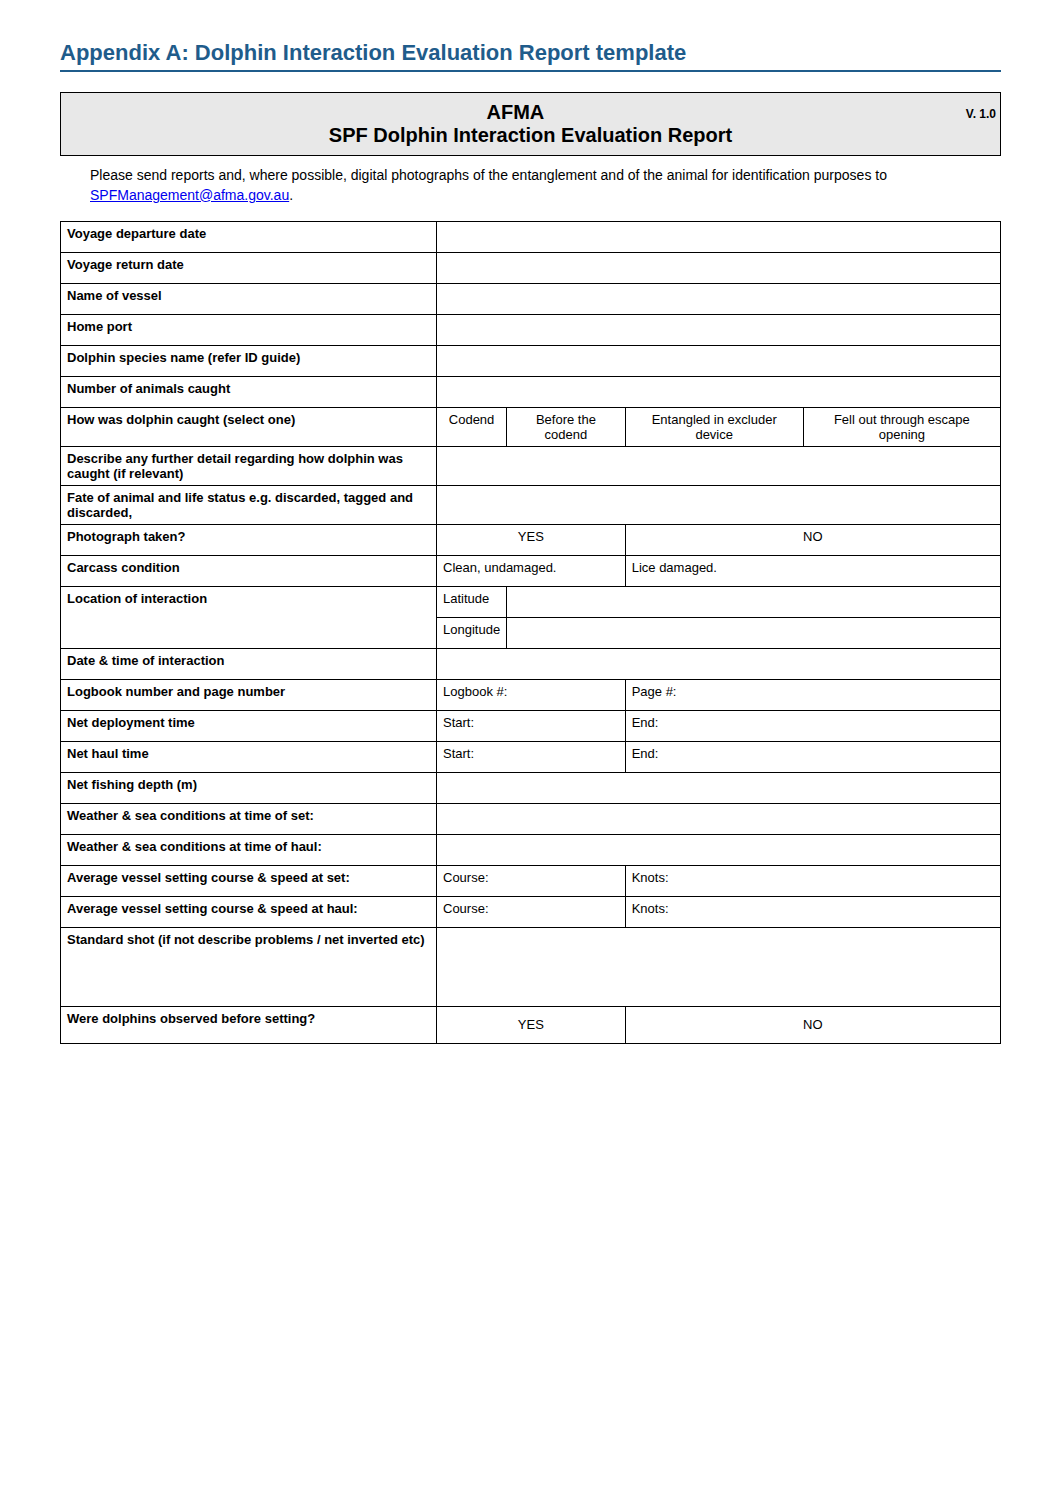Appendix A: Dolphin Interaction Evaluation Report template
V. 1.0
AFMA
SPF Dolphin Interaction Evaluation Report
Please send reports and, where possible, digital photographs of the entanglement and of the animal for identification purposes to SPFManagement@afma.gov.au.
| Voyage departure date | |
| Voyage return date | |
| Name of vessel | |
| Home port | |
| Dolphin species name (refer ID guide) | |
| Number of animals caught | |
| How was dolphin caught (select one) | Codend | Before the codend | Entangled in excluder device | Fell out through escape opening |
| Describe any further detail regarding how dolphin was caught (if relevant) | |
| Fate of animal and life status e.g. discarded, tagged and discarded, | |
| Photograph taken? | YES | NO |
| Carcass condition | Clean, undamaged. | Lice damaged. |
| Location of interaction | Latitude | |
| Longitude | |
| Date & time of interaction | |
| Logbook number and page number | Logbook #: | Page #: |
| Net deployment time | Start: | End: |
| Net haul time | Start: | End: |
| Net fishing depth (m) | |
| Weather & sea conditions at time of set: | |
| Weather & sea conditions at time of haul: | |
| Average vessel setting course & speed at set: | Course: | Knots: |
| Average vessel setting course & speed at haul: | Course: | Knots: |
| Standard shot (if not describe problems / net inverted etc) | |
| Were dolphins observed before setting? | YES | NO |